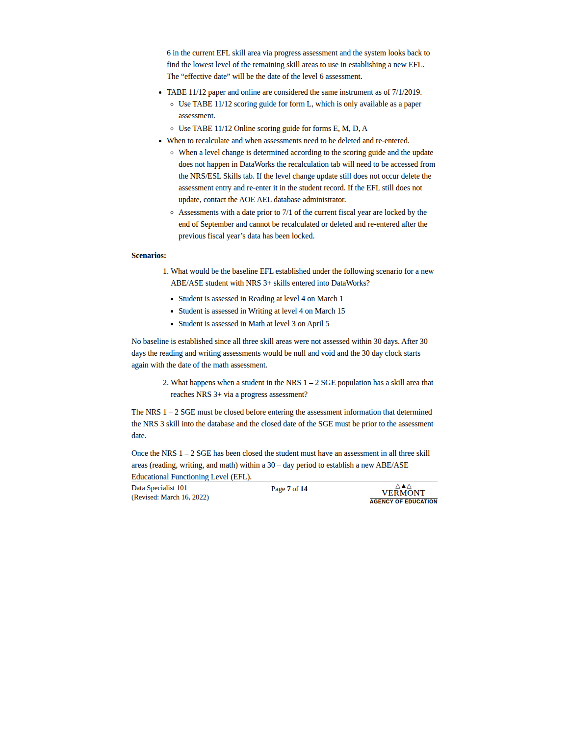6 in the current EFL skill area via progress assessment and the system looks back to find the lowest level of the remaining skill areas to use in establishing a new EFL. The “effective date” will be the date of the level 6 assessment.
TABE 11/12 paper and online are considered the same instrument as of 7/1/2019.
Use TABE 11/12 scoring guide for form L, which is only available as a paper assessment.
Use TABE 11/12 Online scoring guide for forms E, M, D, A
When to recalculate and when assessments need to be deleted and re-entered.
When a level change is determined according to the scoring guide and the update does not happen in DataWorks the recalculation tab will need to be accessed from the NRS/ESL Skills tab. If the level change update still does not occur delete the assessment entry and re-enter it in the student record. If the EFL still does not update, contact the AOE AEL database administrator.
Assessments with a date prior to 7/1 of the current fiscal year are locked by the end of September and cannot be recalculated or deleted and re-entered after the previous fiscal year’s data has been locked.
Scenarios:
What would be the baseline EFL established under the following scenario for a new ABE/ASE student with NRS 3+ skills entered into DataWorks?
Student is assessed in Reading at level 4 on March 1
Student is assessed in Writing at level 4 on March 15
Student is assessed in Math at level 3 on April 5
No baseline is established since all three skill areas were not assessed within 30 days. After 30 days the reading and writing assessments would be null and void and the 30 day clock starts again with the date of the math assessment.
What happens when a student in the NRS 1 – 2 SGE population has a skill area that reaches NRS 3+ via a progress assessment?
The NRS 1 – 2 SGE must be closed before entering the assessment information that determined the NRS 3 skill into the database and the closed date of the SGE must be prior to the assessment date.
Once the NRS 1 – 2 SGE has been closed the student must have an assessment in all three skill areas (reading, writing, and math) within a 30 – day period to establish a new ABE/ASE Educational Functioning Level (EFL).
Data Specialist 101
(Revised: March 16, 2022)
Page 7 of 14
△▲△
VERMONT
AGENCY OF EDUCATION